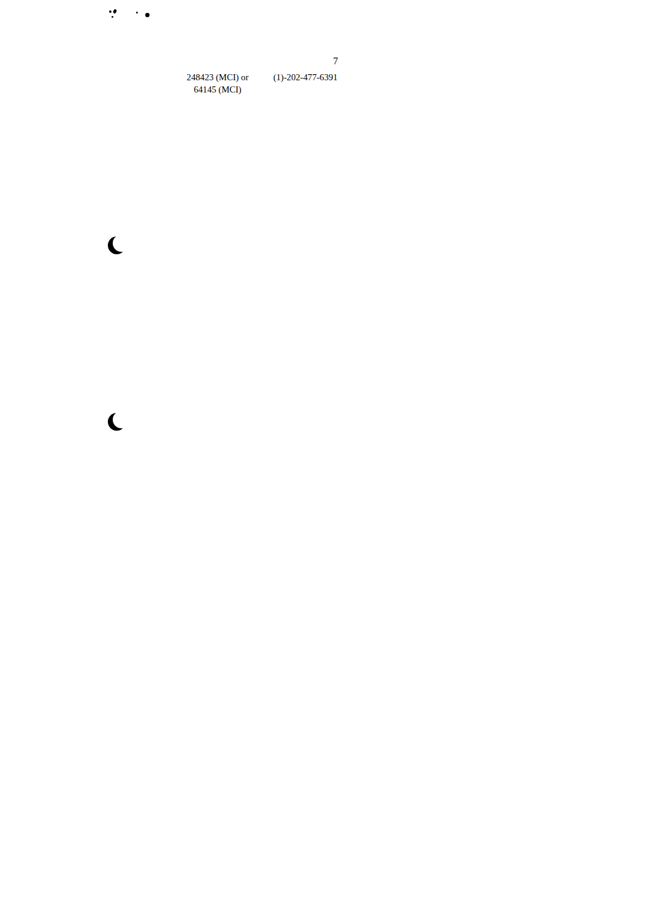7
248423 (MCI) or
64145 (MCI)(1)-202-477-6391